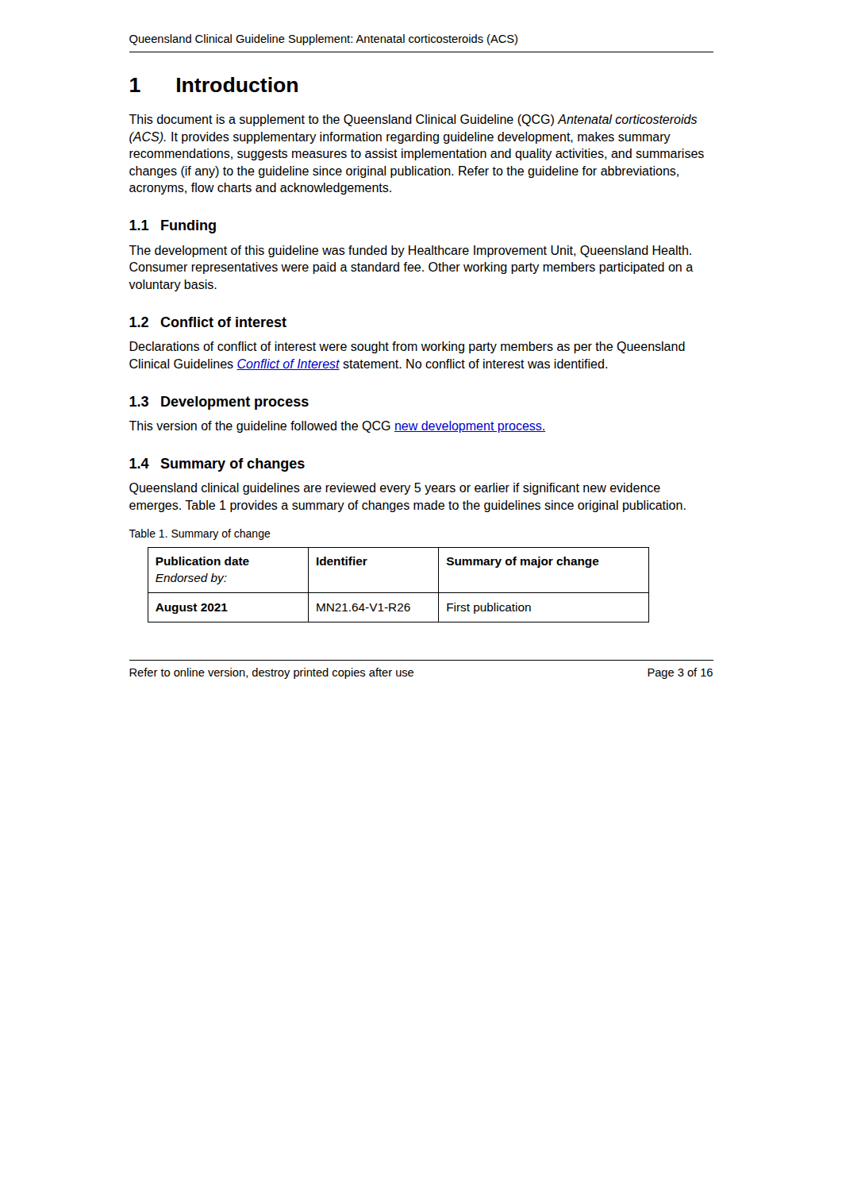Queensland Clinical Guideline Supplement: Antenatal corticosteroids (ACS)
1 Introduction
This document is a supplement to the Queensland Clinical Guideline (QCG) Antenatal corticosteroids (ACS). It provides supplementary information regarding guideline development, makes summary recommendations, suggests measures to assist implementation and quality activities, and summarises changes (if any) to the guideline since original publication. Refer to the guideline for abbreviations, acronyms, flow charts and acknowledgements.
1.1 Funding
The development of this guideline was funded by Healthcare Improvement Unit, Queensland Health. Consumer representatives were paid a standard fee. Other working party members participated on a voluntary basis.
1.2 Conflict of interest
Declarations of conflict of interest were sought from working party members as per the Queensland Clinical Guidelines Conflict of Interest statement. No conflict of interest was identified.
1.3 Development process
This version of the guideline followed the QCG new development process.
1.4 Summary of changes
Queensland clinical guidelines are reviewed every 5 years or earlier if significant new evidence emerges. Table 1 provides a summary of changes made to the guidelines since original publication.
Table 1. Summary of change
| Publication date Endorsed by: | Identifier | Summary of major change |
| --- | --- | --- |
| August 2021 | MN21.64-V1-R26 | First publication |
Refer to online version, destroy printed copies after use Page 3 of 16